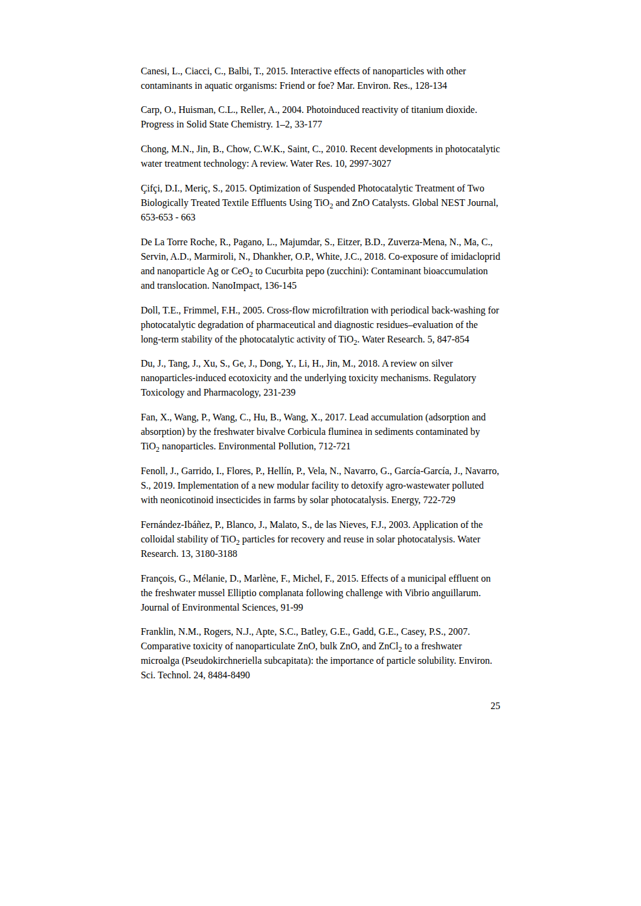Canesi, L., Ciacci, C., Balbi, T., 2015. Interactive effects of nanoparticles with other contaminants in aquatic organisms: Friend or foe? Mar. Environ. Res., 128-134
Carp, O., Huisman, C.L., Reller, A., 2004. Photoinduced reactivity of titanium dioxide. Progress in Solid State Chemistry. 1–2, 33-177
Chong, M.N., Jin, B., Chow, C.W.K., Saint, C., 2010. Recent developments in photocatalytic water treatment technology: A review. Water Res. 10, 2997-3027
Çifçi, D.I., Meriç, S., 2015. Optimization of Suspended Photocatalytic Treatment of Two Biologically Treated Textile Effluents Using TiO2 and ZnO Catalysts. Global NEST Journal, 653-653 - 663
De La Torre Roche, R., Pagano, L., Majumdar, S., Eitzer, B.D., Zuverza-Mena, N., Ma, C., Servin, A.D., Marmiroli, N., Dhankher, O.P., White, J.C., 2018. Co-exposure of imidacloprid and nanoparticle Ag or CeO2 to Cucurbita pepo (zucchini): Contaminant bioaccumulation and translocation. NanoImpact, 136-145
Doll, T.E., Frimmel, F.H., 2005. Cross-flow microfiltration with periodical back-washing for photocatalytic degradation of pharmaceutical and diagnostic residues–evaluation of the long-term stability of the photocatalytic activity of TiO2. Water Research. 5, 847-854
Du, J., Tang, J., Xu, S., Ge, J., Dong, Y., Li, H., Jin, M., 2018. A review on silver nanoparticles-induced ecotoxicity and the underlying toxicity mechanisms. Regulatory Toxicology and Pharmacology, 231-239
Fan, X., Wang, P., Wang, C., Hu, B., Wang, X., 2017. Lead accumulation (adsorption and absorption) by the freshwater bivalve Corbicula fluminea in sediments contaminated by TiO2 nanoparticles. Environmental Pollution, 712-721
Fenoll, J., Garrido, I., Flores, P., Hellín, P., Vela, N., Navarro, G., García-García, J., Navarro, S., 2019. Implementation of a new modular facility to detoxify agro-wastewater polluted with neonicotinoid insecticides in farms by solar photocatalysis. Energy, 722-729
Fernández-Ibáñez, P., Blanco, J., Malato, S., de las Nieves, F.J., 2003. Application of the colloidal stability of TiO2 particles for recovery and reuse in solar photocatalysis. Water Research. 13, 3180-3188
François, G., Mélanie, D., Marlène, F., Michel, F., 2015. Effects of a municipal effluent on the freshwater mussel Elliptio complanata following challenge with Vibrio anguillarum. Journal of Environmental Sciences, 91-99
Franklin, N.M., Rogers, N.J., Apte, S.C., Batley, G.E., Gadd, G.E., Casey, P.S., 2007. Comparative toxicity of nanoparticulate ZnO, bulk ZnO, and ZnCl2 to a freshwater microalga (Pseudokirchneriella subcapitata): the importance of particle solubility. Environ. Sci. Technol. 24, 8484-8490
25